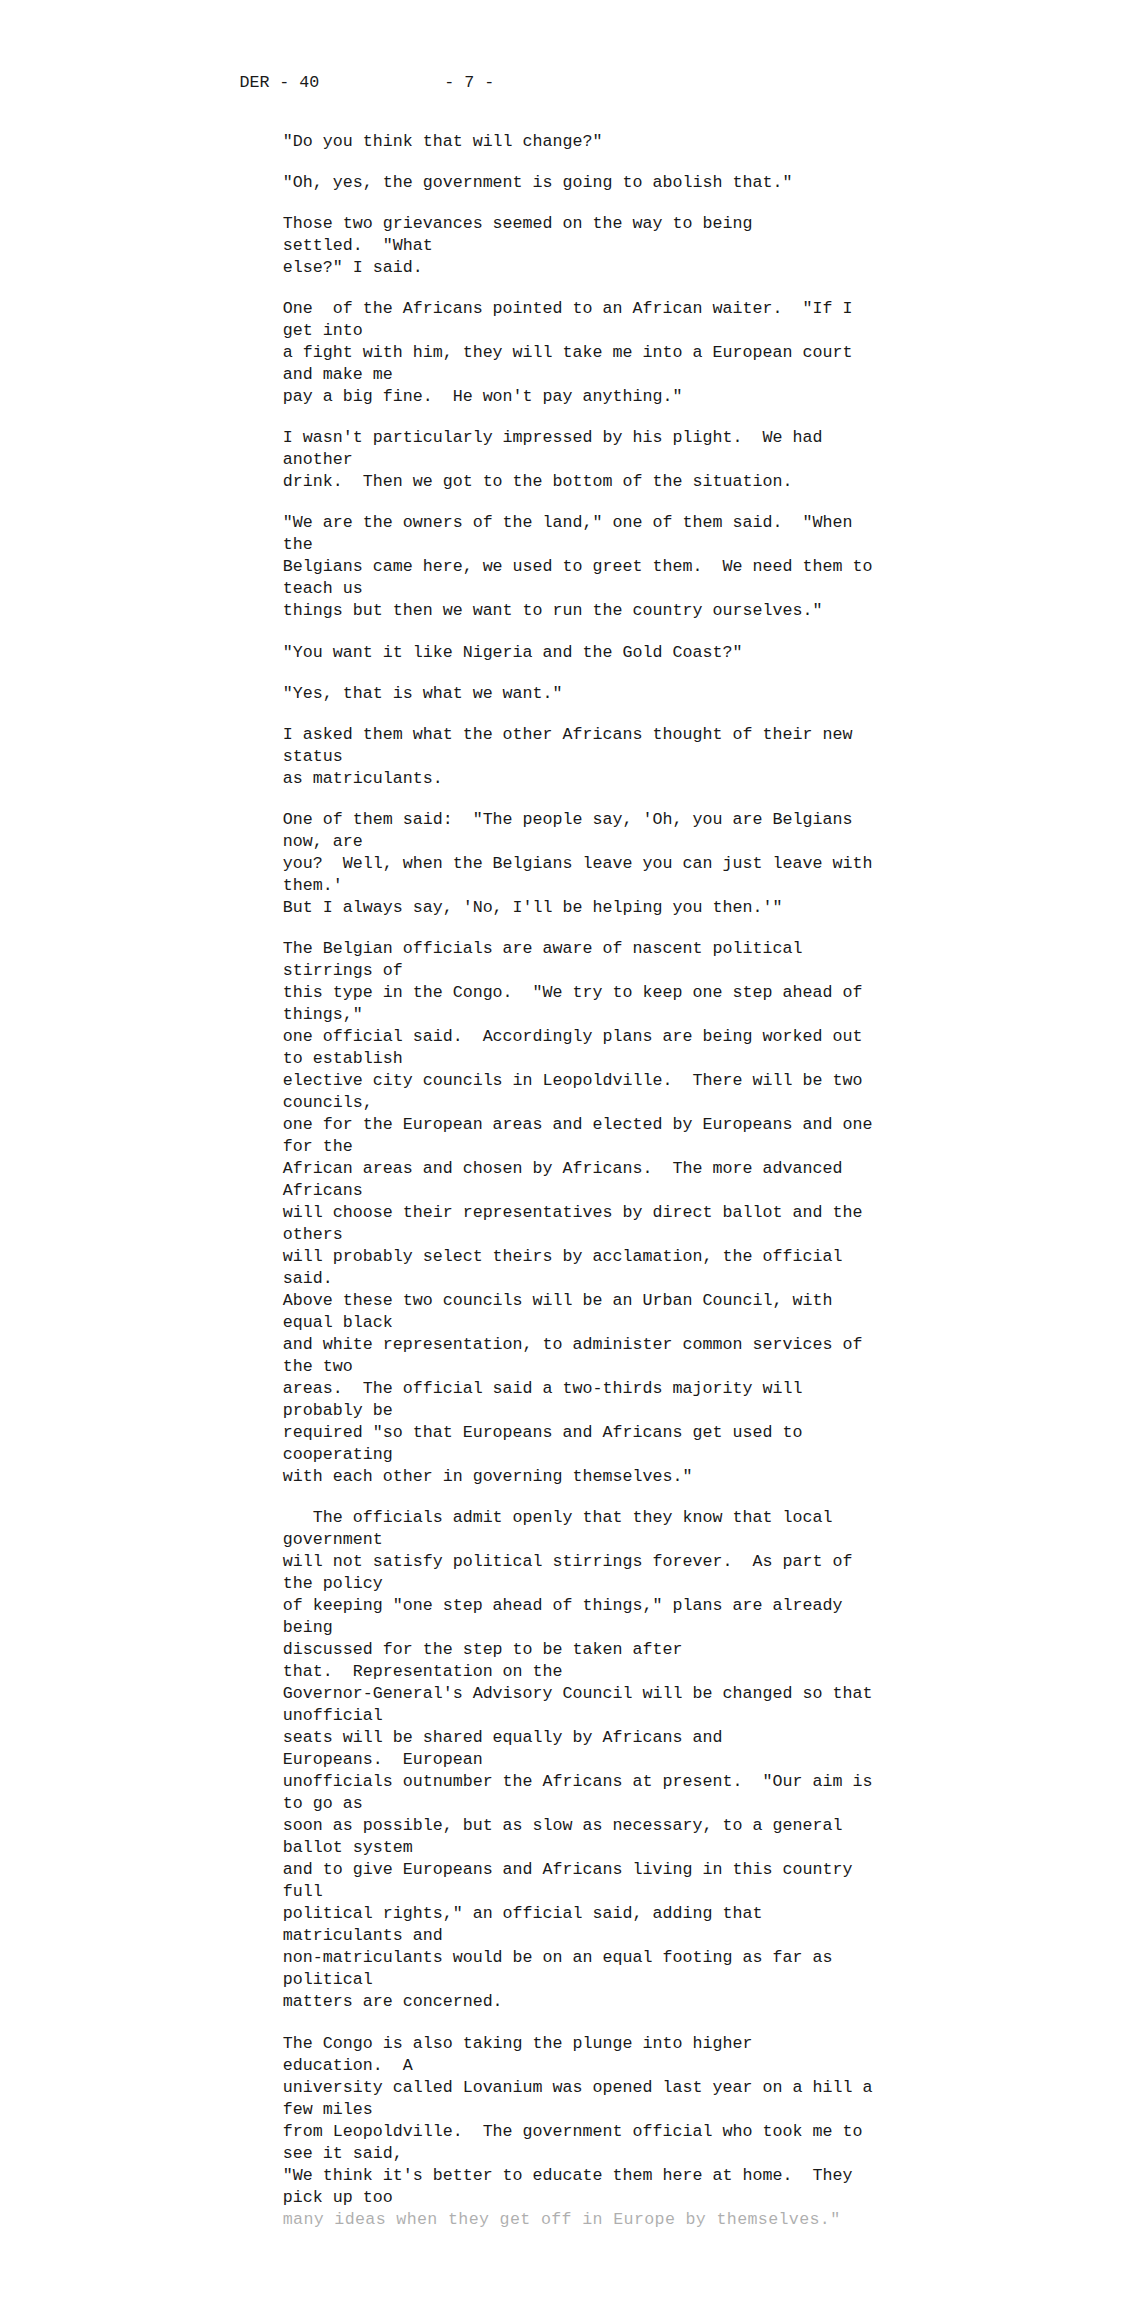DER - 40 - 7 -
"Do you think that will change?"
"Oh, yes, the government is going to abolish that."
Those two grievances seemed on the way to being settled. "What
else?" I said.
One of the Africans pointed to an African waiter. "If I get into
a fight with him, they will take me into a European court and make me
pay a big fine. He won't pay anything."
I wasn't particularly impressed by his plight. We had another
drink. Then we got to the bottom of the situation.
"We are the owners of the land," one of them said. "When the
Belgians came here, we used to greet them. We need them to teach us
things but then we want to run the country ourselves."
"You want it like Nigeria and the Gold Coast?"
"Yes, that is what we want."
I asked them what the other Africans thought of their new status
as matriculants.
One of them said: "The people say, 'Oh, you are Belgians now, are
you? Well, when the Belgians leave you can just leave with them.'
But I always say, 'No, I'll be helping you then.'"
The Belgian officials are aware of nascent political stirrings of
this type in the Congo. "We try to keep one step ahead of things,"
one official said. Accordingly plans are being worked out to establish
elective city councils in Leopoldville. There will be two councils,
one for the European areas and elected by Europeans and one for the
African areas and chosen by Africans. The more advanced Africans
will choose their representatives by direct ballot and the others
will probably select theirs by acclamation, the official said.
Above these two councils will be an Urban Council, with equal black
and white representation, to administer common services of the two
areas. The official said a two-thirds majority will probably be
required "so that Europeans and Africans get used to cooperating
with each other in governing themselves."
The officials admit openly that they know that local government
will not satisfy political stirrings forever. As part of the policy
of keeping "one step ahead of things," plans are already being
discussed for the step to be taken after that. Representation on the
Governor-General's Advisory Council will be changed so that unofficial
seats will be shared equally by Africans and Europeans. European
unofficials outnumber the Africans at present. "Our aim is to go as
soon as possible, but as slow as necessary, to a general ballot system
and to give Europeans and Africans living in this country full
political rights," an official said, adding that matriculants and
non-matriculants would be on an equal footing as far as political
matters are concerned.
The Congo is also taking the plunge into higher education. A
university called Lovanium was opened last year on a hill a few miles
from Leopoldville. The government official who took me to see it said,
"We think it's better to educate them here at home. They pick up too
many ideas when they get off in Europe by themselves."